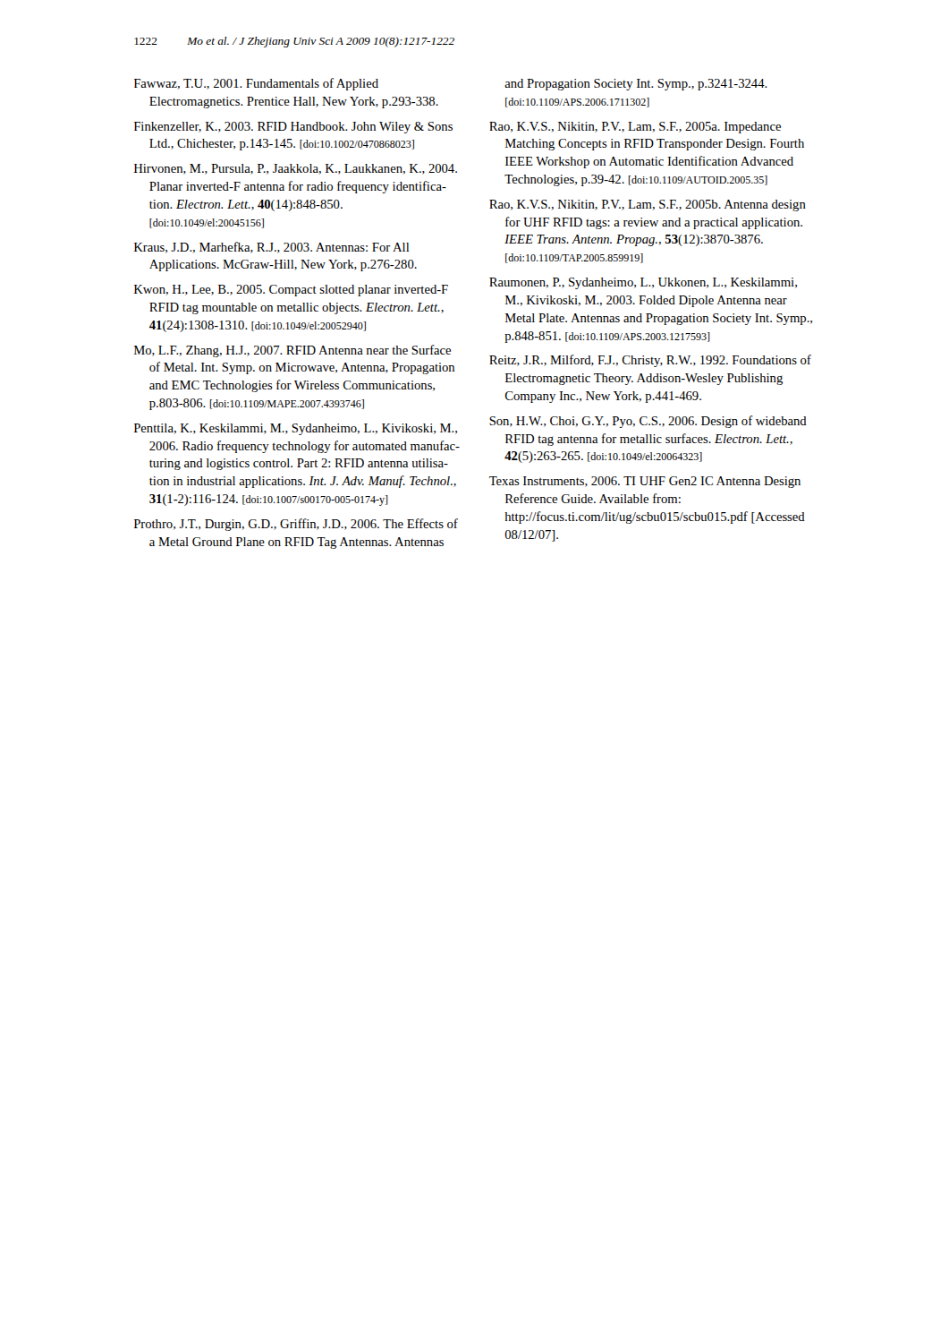1222 Mo et al. / J Zhejiang Univ Sci A 2009 10(8):1217-1222
Fawwaz, T.U., 2001. Fundamentals of Applied Electromagnetics. Prentice Hall, New York, p.293-338.
Finkenzeller, K., 2003. RFID Handbook. John Wiley & Sons Ltd., Chichester, p.143-145. [doi:10.1002/0470868023]
Hirvonen, M., Pursula, P., Jaakkola, K., Laukkanen, K., 2004. Planar inverted-F antenna for radio frequency identification. Electron. Lett., 40(14):848-850. [doi:10.1049/el:20045156]
Kraus, J.D., Marhefka, R.J., 2003. Antennas: For All Applications. McGraw-Hill, New York, p.276-280.
Kwon, H., Lee, B., 2005. Compact slotted planar inverted-F RFID tag mountable on metallic objects. Electron. Lett., 41(24):1308-1310. [doi:10.1049/el:20052940]
Mo, L.F., Zhang, H.J., 2007. RFID Antenna near the Surface of Metal. Int. Symp. on Microwave, Antenna, Propagation and EMC Technologies for Wireless Communications, p.803-806. [doi:10.1109/MAPE.2007.4393746]
Penttila, K., Keskilammi, M., Sydanheimo, L., Kivikoski, M., 2006. Radio frequency technology for automated manufacturing and logistics control. Part 2: RFID antenna utilisation in industrial applications. Int. J. Adv. Manuf. Technol., 31(1-2):116-124. [doi:10.1007/s00170-005-0174-y]
Prothro, J.T., Durgin, G.D., Griffin, J.D., 2006. The Effects of a Metal Ground Plane on RFID Tag Antennas. Antennas and Propagation Society Int. Symp., p.3241-3244. [doi:10.1109/APS.2006.1711302]
Rao, K.V.S., Nikitin, P.V., Lam, S.F., 2005a. Impedance Matching Concepts in RFID Transponder Design. Fourth IEEE Workshop on Automatic Identification Advanced Technologies, p.39-42. [doi:10.1109/AUTOID.2005.35]
Rao, K.V.S., Nikitin, P.V., Lam, S.F., 2005b. Antenna design for UHF RFID tags: a review and a practical application. IEEE Trans. Antenn. Propag., 53(12):3870-3876. [doi:10.1109/TAP.2005.859919]
Raumonen, P., Sydanheimo, L., Ukkonen, L., Keskilammi, M., Kivikoski, M., 2003. Folded Dipole Antenna near Metal Plate. Antennas and Propagation Society Int. Symp., p.848-851. [doi:10.1109/APS.2003.1217593]
Reitz, J.R., Milford, F.J., Christy, R.W., 1992. Foundations of Electromagnetic Theory. Addison-Wesley Publishing Company Inc., New York, p.441-469.
Son, H.W., Choi, G.Y., Pyo, C.S., 2006. Design of wideband RFID tag antenna for metallic surfaces. Electron. Lett., 42(5):263-265. [doi:10.1049/el:20064323]
Texas Instruments, 2006. TI UHF Gen2 IC Antenna Design Reference Guide. Available from: http://focus.ti.com/lit/ug/scbu015/scbu015.pdf [Accessed 08/12/07].